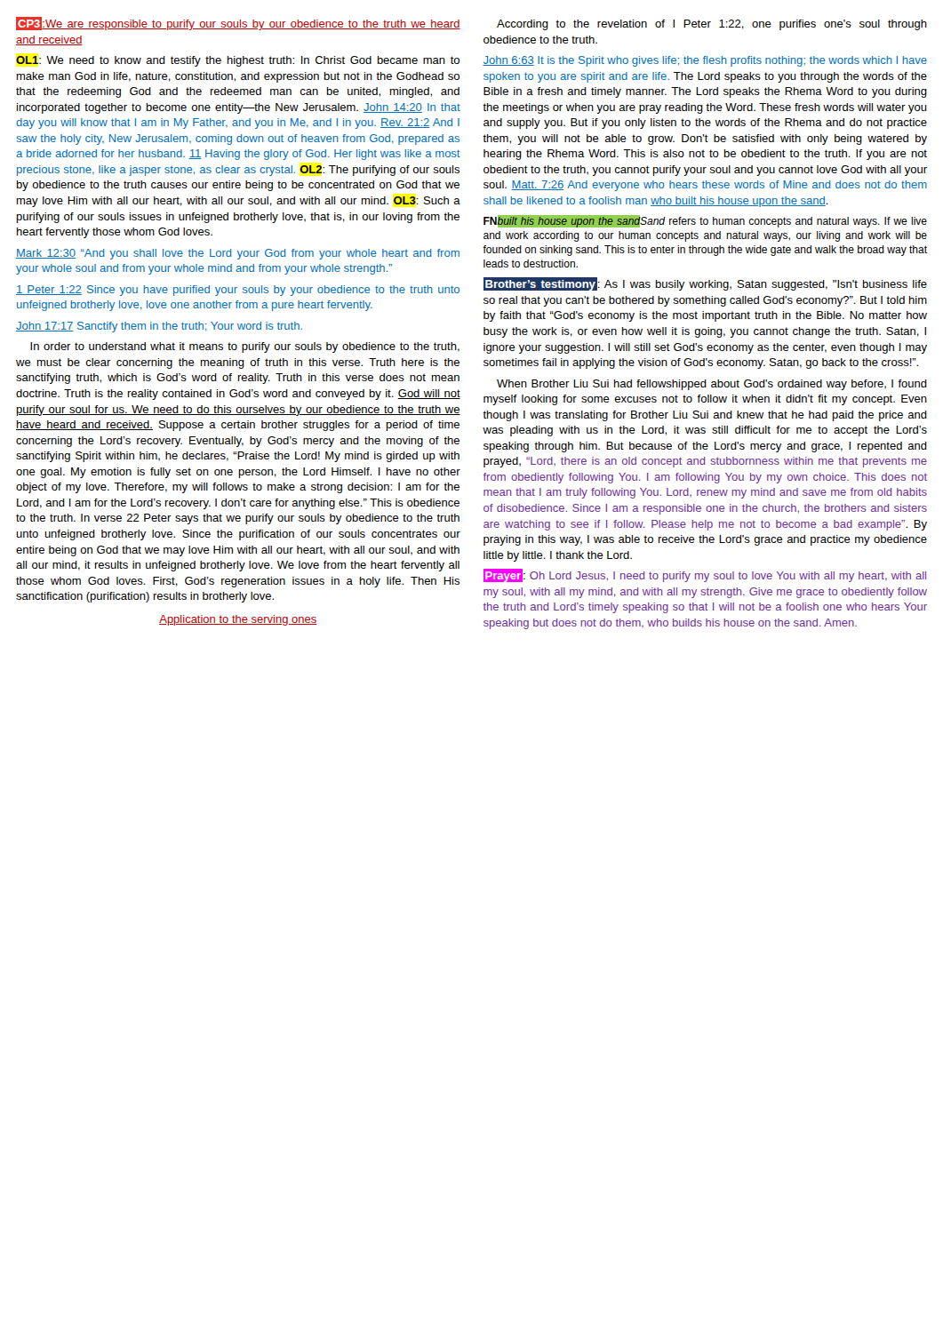CP3:We are responsible to purify our souls by our obedience to the truth we heard and received
OL1: We need to know and testify the highest truth: In Christ God became man to make man God in life, nature, constitution, and expression but not in the Godhead so that the redeeming God and the redeemed man can be united, mingled, and incorporated together to become one entity—the New Jerusalem. John 14:20 In that day you will know that I am in My Father, and you in Me, and I in you. Rev. 21:2 And I saw the holy city, New Jerusalem, coming down out of heaven from God, prepared as a bride adorned for her husband. 11 Having the glory of God. Her light was like a most precious stone, like a jasper stone, as clear as crystal. OL2: The purifying of our souls by obedience to the truth causes our entire being to be concentrated on God that we may love Him with all our heart, with all our soul, and with all our mind. OL3: Such a purifying of our souls issues in unfeigned brotherly love, that is, in our loving from the heart fervently those whom God loves.
Mark 12:30 “And you shall love the Lord your God from your whole heart and from your whole soul and from your whole mind and from your whole strength.”
1 Peter 1:22 Since you have purified your souls by your obedience to the truth unto unfeigned brotherly love, love one another from a pure heart fervently.
John 17:17 Sanctify them in the truth; Your word is truth.
In order to understand what it means to purify our souls by obedience to the truth, we must be clear concerning the meaning of truth in this verse. Truth here is the sanctifying truth, which is God’s word of reality. Truth in this verse does not mean doctrine. Truth is the reality contained in God’s word and conveyed by it. God will not purify our soul for us. We need to do this ourselves by our obedience to the truth we have heard and received. Suppose a certain brother struggles for a period of time concerning the Lord’s recovery. Eventually, by God’s mercy and the moving of the sanctifying Spirit within him, he declares, “Praise the Lord! My mind is girded up with one goal. My emotion is fully set on one person, the Lord Himself. I have no other object of my love. Therefore, my will follows to make a strong decision: I am for the Lord, and I am for the Lord’s recovery. I don’t care for anything else.” This is obedience to the truth. In verse 22 Peter says that we purify our souls by obedience to the truth unto unfeigned brotherly love. Since the purification of our souls concentrates our entire being on God that we may love Him with all our heart, with all our soul, and with all our mind, it results in unfeigned brotherly love. We love from the heart fervently all those whom God loves. First, God’s regeneration issues in a holy life. Then His sanctification (purification) results in brotherly love.
Application to the serving ones
According to the revelation of I Peter 1:22, one purifies one's soul through obedience to the truth.
John 6:63 It is the Spirit who gives life; the flesh profits nothing; the words which I have spoken to you are spirit and are life. The Lord speaks to you through the words of the Bible in a fresh and timely manner. The Lord speaks the Rhema Word to you during the meetings or when you are pray reading the Word. These fresh words will water you and supply you. But if you only listen to the words of the Rhema and do not practice them, you will not be able to grow. Don't be satisfied with only being watered by hearing the Rhema Word. This is also not to be obedient to the truth. If you are not obedient to the truth, you cannot purify your soul and you cannot love God with all your soul. Matt. 7:26 And everyone who hears these words of Mine and does not do them shall be likened to a foolish man who built his house upon the sand.
FN built his house upon the sand Sand refers to human concepts and natural ways. If we live and work according to our human concepts and natural ways, our living and work will be founded on sinking sand. This is to enter in through the wide gate and walk the broad way that leads to destruction.
Brother’s testimony: As I was busily working, Satan suggested, "Isn't business life so real that you can't be bothered by something called God's economy?”. But I told him by faith that “God's economy is the most important truth in the Bible. No matter how busy the work is, or even how well it is going, you cannot change the truth. Satan, I ignore your suggestion. I will still set God's economy as the center, even though I may sometimes fail in applying the vision of God's economy. Satan, go back to the cross!”.
When Brother Liu Sui had fellowshipped about God's ordained way before, I found myself looking for some excuses not to follow it when it didn't fit my concept. Even though I was translating for Brother Liu Sui and knew that he had paid the price and was pleading with us in the Lord, it was still difficult for me to accept the Lord’s speaking through him. But because of the Lord's mercy and grace, I repented and prayed, “Lord, there is an old concept and stubbornness within me that prevents me from obediently following You. I am following You by my own choice. This does not mean that I am truly following You. Lord, renew my mind and save me from old habits of disobedience. Since I am a responsible one in the church, the brothers and sisters are watching to see if I follow. Please help me not to become a bad example”. By praying in this way, I was able to receive the Lord's grace and practice my obedience little by little. I thank the Lord.
Prayer: Oh Lord Jesus, I need to purify my soul to love You with all my heart, with all my soul, with all my mind, and with all my strength. Give me grace to obediently follow the truth and Lord’s timely speaking so that I will not be a foolish one who hears Your speaking but does not do them, who builds his house on the sand. Amen.